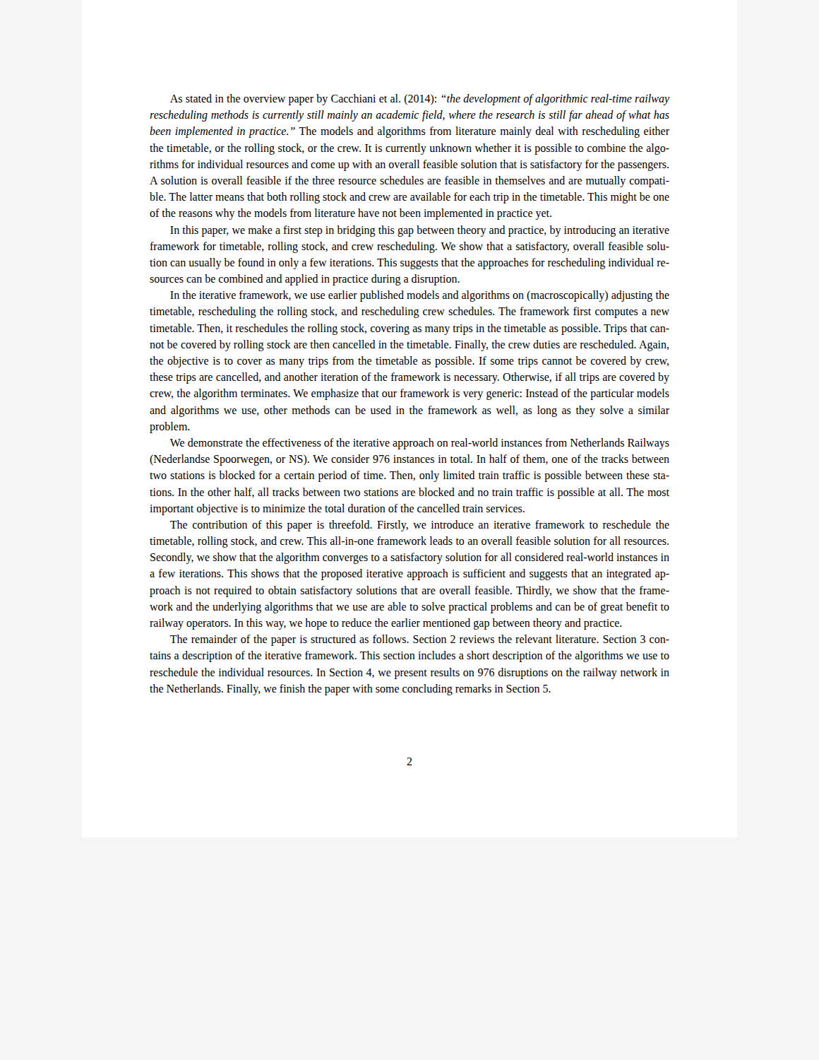As stated in the overview paper by Cacchiani et al. (2014): “the development of algorithmic real-time railway rescheduling methods is currently still mainly an academic field, where the research is still far ahead of what has been implemented in practice.” The models and algorithms from literature mainly deal with rescheduling either the timetable, or the rolling stock, or the crew. It is currently unknown whether it is possible to combine the algorithms for individual resources and come up with an overall feasible solution that is satisfactory for the passengers. A solution is overall feasible if the three resource schedules are feasible in themselves and are mutually compatible. The latter means that both rolling stock and crew are available for each trip in the timetable. This might be one of the reasons why the models from literature have not been implemented in practice yet.
In this paper, we make a first step in bridging this gap between theory and practice, by introducing an iterative framework for timetable, rolling stock, and crew rescheduling. We show that a satisfactory, overall feasible solution can usually be found in only a few iterations. This suggests that the approaches for rescheduling individual resources can be combined and applied in practice during a disruption.
In the iterative framework, we use earlier published models and algorithms on (macroscopically) adjusting the timetable, rescheduling the rolling stock, and rescheduling crew schedules. The framework first computes a new timetable. Then, it reschedules the rolling stock, covering as many trips in the timetable as possible. Trips that cannot be covered by rolling stock are then cancelled in the timetable. Finally, the crew duties are rescheduled. Again, the objective is to cover as many trips from the timetable as possible. If some trips cannot be covered by crew, these trips are cancelled, and another iteration of the framework is necessary. Otherwise, if all trips are covered by crew, the algorithm terminates. We emphasize that our framework is very generic: Instead of the particular models and algorithms we use, other methods can be used in the framework as well, as long as they solve a similar problem.
We demonstrate the effectiveness of the iterative approach on real-world instances from Netherlands Railways (Nederlandse Spoorwegen, or NS). We consider 976 instances in total. In half of them, one of the tracks between two stations is blocked for a certain period of time. Then, only limited train traffic is possible between these stations. In the other half, all tracks between two stations are blocked and no train traffic is possible at all. The most important objective is to minimize the total duration of the cancelled train services.
The contribution of this paper is threefold. Firstly, we introduce an iterative framework to reschedule the timetable, rolling stock, and crew. This all-in-one framework leads to an overall feasible solution for all resources. Secondly, we show that the algorithm converges to a satisfactory solution for all considered real-world instances in a few iterations. This shows that the proposed iterative approach is sufficient and suggests that an integrated approach is not required to obtain satisfactory solutions that are overall feasible. Thirdly, we show that the framework and the underlying algorithms that we use are able to solve practical problems and can be of great benefit to railway operators. In this way, we hope to reduce the earlier mentioned gap between theory and practice.
The remainder of the paper is structured as follows. Section 2 reviews the relevant literature. Section 3 contains a description of the iterative framework. This section includes a short description of the algorithms we use to reschedule the individual resources. In Section 4, we present results on 976 disruptions on the railway network in the Netherlands. Finally, we finish the paper with some concluding remarks in Section 5.
2